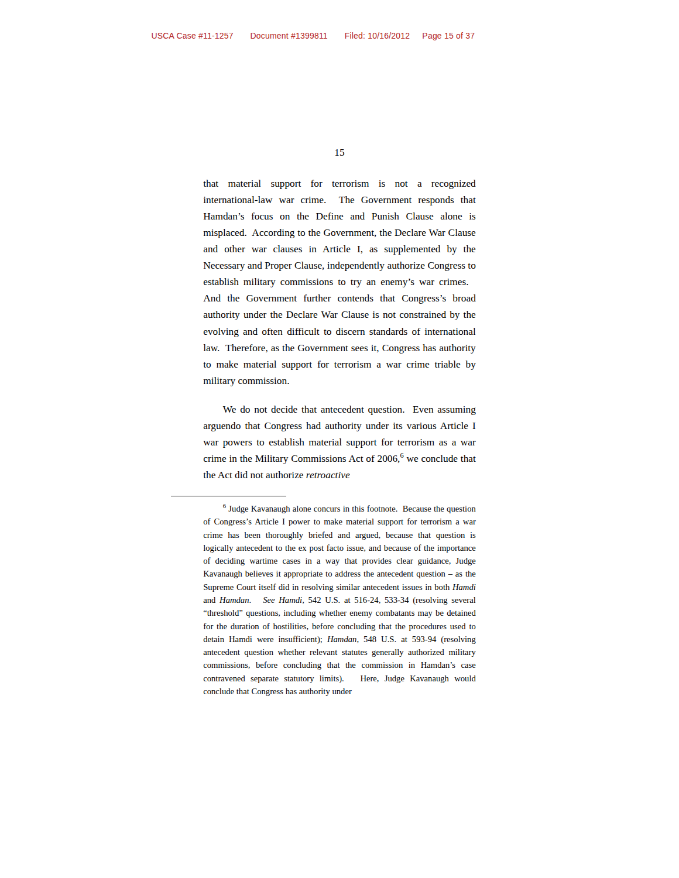USCA Case #11-1257 Document #1399811 Filed: 10/16/2012 Page 15 of 37
15
that material support for terrorism is not a recognized international-law war crime. The Government responds that Hamdan’s focus on the Define and Punish Clause alone is misplaced. According to the Government, the Declare War Clause and other war clauses in Article I, as supplemented by the Necessary and Proper Clause, independently authorize Congress to establish military commissions to try an enemy’s war crimes. And the Government further contends that Congress’s broad authority under the Declare War Clause is not constrained by the evolving and often difficult to discern standards of international law. Therefore, as the Government sees it, Congress has authority to make material support for terrorism a war crime triable by military commission.
We do not decide that antecedent question. Even assuming arguendo that Congress had authority under its various Article I war powers to establish material support for terrorism as a war crime in the Military Commissions Act of 2006,6 we conclude that the Act did not authorize retroactive
6 Judge Kavanaugh alone concurs in this footnote. Because the question of Congress’s Article I power to make material support for terrorism a war crime has been thoroughly briefed and argued, because that question is logically antecedent to the ex post facto issue, and because of the importance of deciding wartime cases in a way that provides clear guidance, Judge Kavanaugh believes it appropriate to address the antecedent question – as the Supreme Court itself did in resolving similar antecedent issues in both Hamdi and Hamdan. See Hamdi, 542 U.S. at 516-24, 533-34 (resolving several “threshold” questions, including whether enemy combatants may be detained for the duration of hostilities, before concluding that the procedures used to detain Hamdi were insufficient); Hamdan, 548 U.S. at 593-94 (resolving antecedent question whether relevant statutes generally authorized military commissions, before concluding that the commission in Hamdan’s case contravened separate statutory limits). Here, Judge Kavanaugh would conclude that Congress has authority under